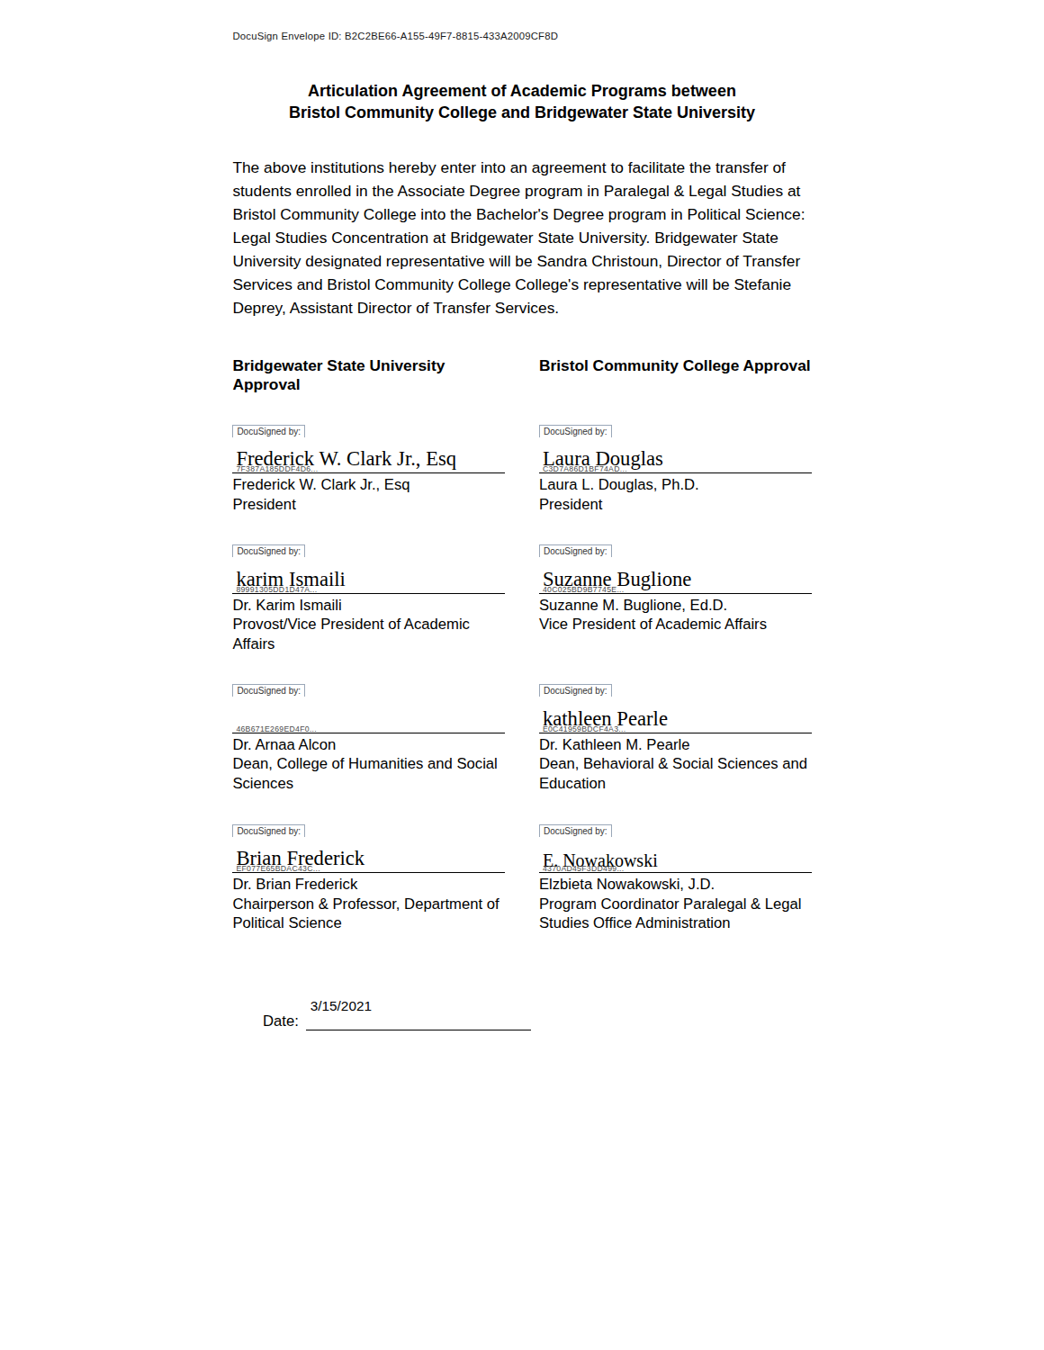DocuSign Envelope ID: B2C2BE66-A155-49F7-8815-433A2009CF8D
Articulation Agreement of Academic Programs between
Bristol Community College and Bridgewater State University
The above institutions hereby enter into an agreement to facilitate the transfer of students enrolled in the Associate Degree program in Paralegal & Legal Studies at Bristol Community College into the Bachelor's Degree program in Political Science: Legal Studies Concentration at Bridgewater State University. Bridgewater State University designated representative will be Sandra Christoun, Director of Transfer Services and Bristol Community College College's representative will be Stefanie Deprey, Assistant Director of Transfer Services.
| Bridgewater State University Approval | Bristol Community College Approval |
| DocuSigned by: Frederick W. Clark Jr., Esq 7F387A185DDF4D6... Frederick W. Clark Jr., Esq President | DocuSigned by: Laura Douglas C3D7A86D1BF74AD... Laura L. Douglas, Ph.D. President |
| DocuSigned by: karim Ismaili 89991305DD1D47A... Dr. Karim Ismaili Provost/Vice President of Academic Affairs | DocuSigned by: Suzanne Buglione 40C025BD9B7745E... Suzanne M. Buglione, Ed.D. Vice President of Academic Affairs |
| DocuSigned by: 46B671E269ED4F0... Dr. Arnaa Alcon Dean, College of Humanities and Social Sciences | DocuSigned by: kathleen Pearle E0C41959BDCF4A3... Dr. Kathleen M. Pearle Dean, Behavioral & Social Sciences and Education |
| DocuSigned by: Brian Frederick EF077E65BDAC43C... Dr. Brian Frederick Chairperson & Professor, Department of Political Science | DocuSigned by: E. Nowakowski 4370AD45F3DD499... Elzbieta Nowakowski, J.D. Program Coordinator Paralegal & Legal Studies Office Administration |
3/15/2021 Date: